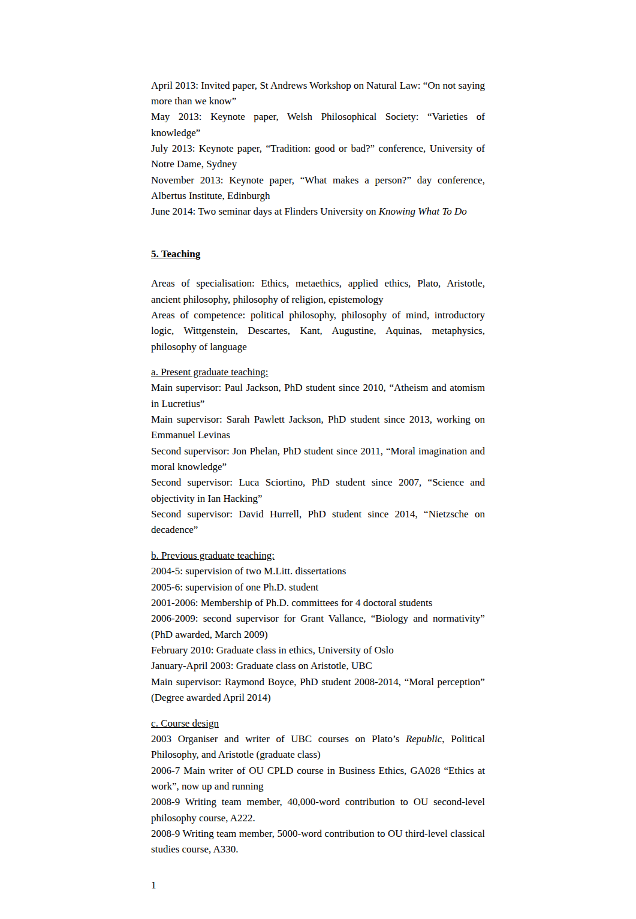April 2013: Invited paper, St Andrews Workshop on Natural Law: “On not saying more than we know”
May 2013: Keynote paper, Welsh Philosophical Society: “Varieties of knowledge”
July 2013: Keynote paper, “Tradition: good or bad?” conference, University of Notre Dame, Sydney
November 2013: Keynote paper, “What makes a person?” day conference, Albertus Institute, Edinburgh
June 2014: Two seminar days at Flinders University on Knowing What To Do
5. Teaching
Areas of specialisation: Ethics, metaethics, applied ethics, Plato, Aristotle, ancient philosophy, philosophy of religion, epistemology
Areas of competence: political philosophy, philosophy of mind, introductory logic, Wittgenstein, Descartes, Kant, Augustine, Aquinas, metaphysics, philosophy of language
a. Present graduate teaching:
Main supervisor: Paul Jackson, PhD student since 2010, “Atheism and atomism in Lucretius”
Main supervisor: Sarah Pawlett Jackson, PhD student since 2013, working on Emmanuel Levinas
Second supervisor: Jon Phelan, PhD student since 2011, “Moral imagination and moral knowledge”
Second supervisor: Luca Sciortino, PhD student since 2007, “Science and objectivity in Ian Hacking”
Second supervisor: David Hurrell, PhD student since 2014, “Nietzsche on decadence”
b. Previous graduate teaching:
2004-5: supervision of two M.Litt. dissertations
2005-6: supervision of one Ph.D. student
2001-2006: Membership of Ph.D. committees for 4 doctoral students
2006-2009: second supervisor for Grant Vallance, “Biology and normativity” (PhD awarded, March 2009)
February 2010: Graduate class in ethics, University of Oslo
January-April 2003: Graduate class on Aristotle, UBC
Main supervisor: Raymond Boyce, PhD student 2008-2014, “Moral perception” (Degree awarded April 2014)
c. Course design
2003 Organiser and writer of UBC courses on Plato’s Republic, Political Philosophy, and Aristotle (graduate class)
2006-7 Main writer of OU CPLD course in Business Ethics, GA028 “Ethics at work”, now up and running
2008-9 Writing team member, 40,000-word contribution to OU second-level philosophy course, A222.
2008-9 Writing team member, 5000-word contribution to OU third-level classical studies course, A330.
1